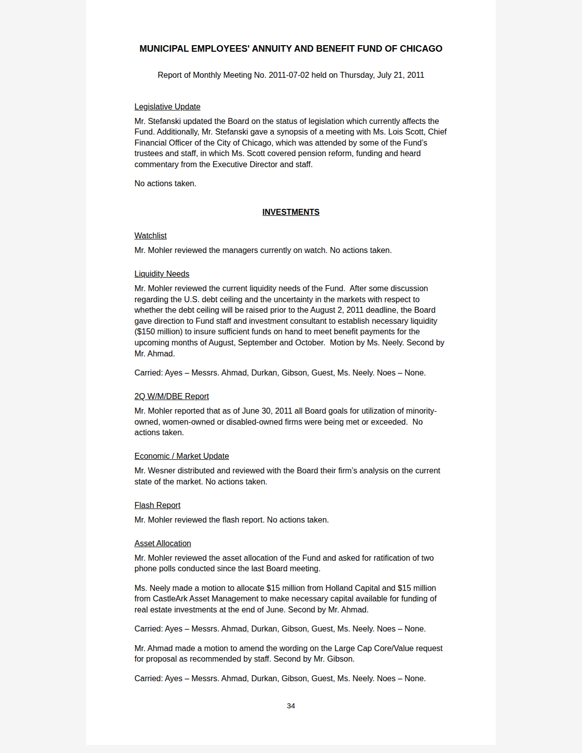MUNICIPAL EMPLOYEES' ANNUITY AND BENEFIT FUND OF CHICAGO
Report of Monthly Meeting No. 2011-07-02 held on Thursday, July 21, 2011
Legislative Update
Mr. Stefanski updated the Board on the status of legislation which currently affects the Fund. Additionally, Mr. Stefanski gave a synopsis of a meeting with Ms. Lois Scott, Chief Financial Officer of the City of Chicago, which was attended by some of the Fund’s trustees and staff, in which Ms. Scott covered pension reform, funding and heard commentary from the Executive Director and staff.
No actions taken.
INVESTMENTS
Watchlist
Mr. Mohler reviewed the managers currently on watch. No actions taken.
Liquidity Needs
Mr. Mohler reviewed the current liquidity needs of the Fund. After some discussion regarding the U.S. debt ceiling and the uncertainty in the markets with respect to whether the debt ceiling will be raised prior to the August 2, 2011 deadline, the Board gave direction to Fund staff and investment consultant to establish necessary liquidity ($150 million) to insure sufficient funds on hand to meet benefit payments for the upcoming months of August, September and October. Motion by Ms. Neely. Second by Mr. Ahmad.
Carried: Ayes – Messrs. Ahmad, Durkan, Gibson, Guest, Ms. Neely. Noes – None.
2Q W/M/DBE Report
Mr. Mohler reported that as of June 30, 2011 all Board goals for utilization of minority-owned, women-owned or disabled-owned firms were being met or exceeded. No actions taken.
Economic / Market Update
Mr. Wesner distributed and reviewed with the Board their firm’s analysis on the current state of the market. No actions taken.
Flash Report
Mr. Mohler reviewed the flash report. No actions taken.
Asset Allocation
Mr. Mohler reviewed the asset allocation of the Fund and asked for ratification of two phone polls conducted since the last Board meeting.
Ms. Neely made a motion to allocate $15 million from Holland Capital and $15 million from CastleArk Asset Management to make necessary capital available for funding of real estate investments at the end of June. Second by Mr. Ahmad.
Carried: Ayes – Messrs. Ahmad, Durkan, Gibson, Guest, Ms. Neely. Noes – None.
Mr. Ahmad made a motion to amend the wording on the Large Cap Core/Value request for proposal as recommended by staff. Second by Mr. Gibson.
Carried: Ayes – Messrs. Ahmad, Durkan, Gibson, Guest, Ms. Neely. Noes – None.
34